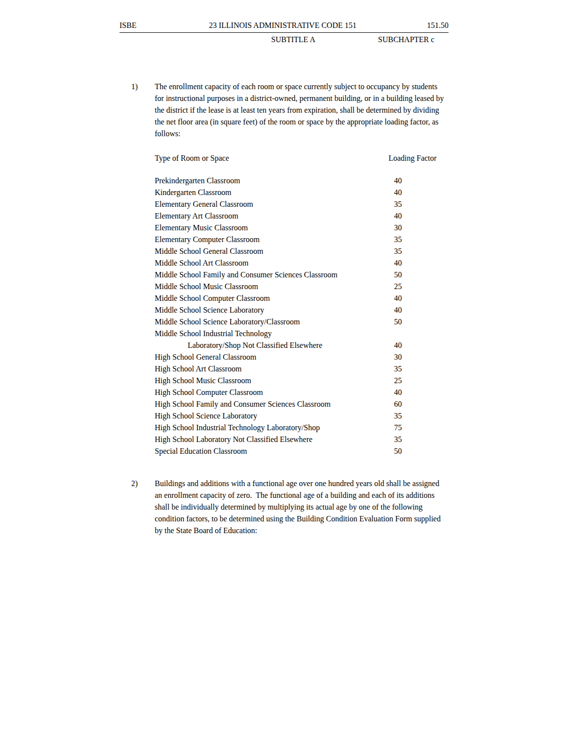ISBE 23 ILLINOIS ADMINISTRATIVE CODE 151 151.50
SUBTITLE A SUBCHAPTER c
1)
The enrollment capacity of each room or space currently subject to occupancy by students for instructional purposes in a district-owned, permanent building, or in a building leased by the district if the lease is at least ten years from expiration, shall be determined by dividing the net floor area (in square feet) of the room or space by the appropriate loading factor, as follows:
| Type of Room or Space | Loading Factor |
| --- | --- |
| Prekindergarten Classroom | 40 |
| Kindergarten Classroom | 40 |
| Elementary General Classroom | 35 |
| Elementary Art Classroom | 40 |
| Elementary Music Classroom | 30 |
| Elementary Computer Classroom | 35 |
| Middle School General Classroom | 35 |
| Middle School Art Classroom | 40 |
| Middle School Family and Consumer Sciences Classroom | 50 |
| Middle School Music Classroom | 25 |
| Middle School Computer Classroom | 40 |
| Middle School Science Laboratory | 40 |
| Middle School Science Laboratory/Classroom | 50 |
| Middle School Industrial Technology Laboratory/Shop Not Classified Elsewhere | 40 |
| High School General Classroom | 30 |
| High School Art Classroom | 35 |
| High School Music Classroom | 25 |
| High School Computer Classroom | 40 |
| High School Family and Consumer Sciences Classroom | 60 |
| High School Science Laboratory | 35 |
| High School Industrial Technology Laboratory/Shop | 75 |
| High School Laboratory Not Classified Elsewhere | 35 |
| Special Education Classroom | 50 |
2)
Buildings and additions with a functional age over one hundred years old shall be assigned an enrollment capacity of zero. The functional age of a building and each of its additions shall be individually determined by multiplying its actual age by one of the following condition factors, to be determined using the Building Condition Evaluation Form supplied by the State Board of Education: